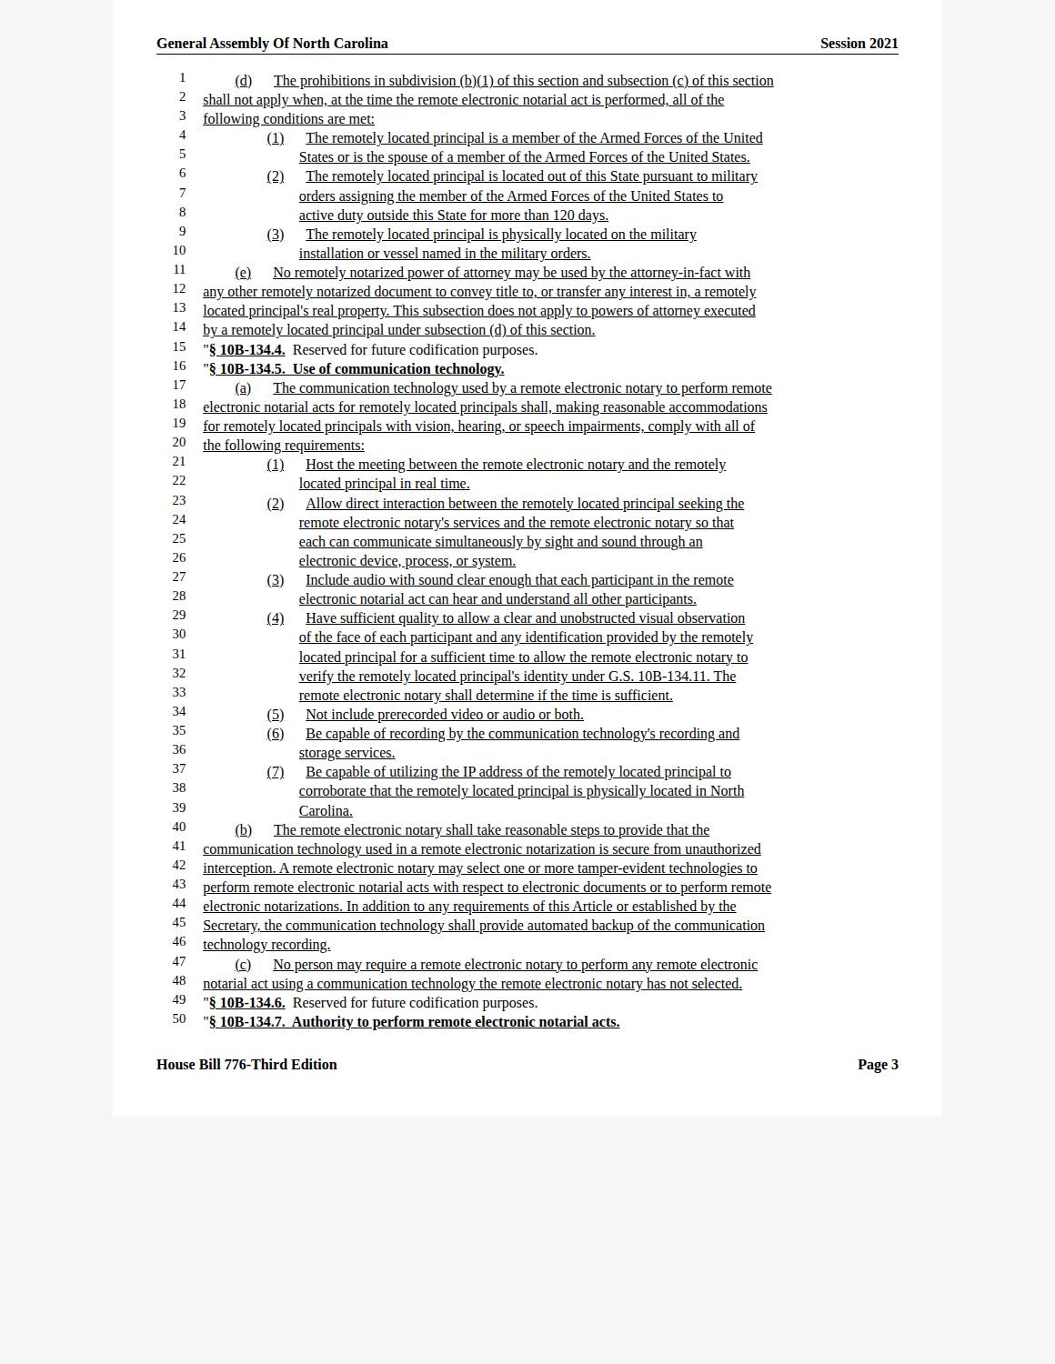General Assembly Of North Carolina
Session 2021
(d) The prohibitions in subdivision (b)(1) of this section and subsection (c) of this section
shall not apply when, at the time the remote electronic notarial act is performed, all of the
following conditions are met:
(1) The remotely located principal is a member of the Armed Forces of the United
States or is the spouse of a member of the Armed Forces of the United States.
(2) The remotely located principal is located out of this State pursuant to military
orders assigning the member of the Armed Forces of the United States to
active duty outside this State for more than 120 days.
(3) The remotely located principal is physically located on the military
installation or vessel named in the military orders.
(e) No remotely notarized power of attorney may be used by the attorney-in-fact with
any other remotely notarized document to convey title to, or transfer any interest in, a remotely
located principal's real property. This subsection does not apply to powers of attorney executed
by a remotely located principal under subsection (d) of this section.
"§ 10B-134.4. Reserved for future codification purposes.
"§ 10B-134.5. Use of communication technology.
(a) The communication technology used by a remote electronic notary to perform remote
electronic notarial acts for remotely located principals shall, making reasonable accommodations
for remotely located principals with vision, hearing, or speech impairments, comply with all of
the following requirements:
(1) Host the meeting between the remote electronic notary and the remotely
located principal in real time.
(2) Allow direct interaction between the remotely located principal seeking the
remote electronic notary's services and the remote electronic notary so that
each can communicate simultaneously by sight and sound through an
electronic device, process, or system.
(3) Include audio with sound clear enough that each participant in the remote
electronic notarial act can hear and understand all other participants.
(4) Have sufficient quality to allow a clear and unobstructed visual observation
of the face of each participant and any identification provided by the remotely
located principal for a sufficient time to allow the remote electronic notary to
verify the remotely located principal's identity under G.S. 10B-134.11. The
remote electronic notary shall determine if the time is sufficient.
(5) Not include prerecorded video or audio or both.
(6) Be capable of recording by the communication technology's recording and
storage services.
(7) Be capable of utilizing the IP address of the remotely located principal to
corroborate that the remotely located principal is physically located in North
Carolina.
(b) The remote electronic notary shall take reasonable steps to provide that the
communication technology used in a remote electronic notarization is secure from unauthorized
interception. A remote electronic notary may select one or more tamper-evident technologies to
perform remote electronic notarial acts with respect to electronic documents or to perform remote
electronic notarizations. In addition to any requirements of this Article or established by the
Secretary, the communication technology shall provide automated backup of the communication
technology recording.
(c) No person may require a remote electronic notary to perform any remote electronic
notarial act using a communication technology the remote electronic notary has not selected.
"§ 10B-134.6. Reserved for future codification purposes.
"§ 10B-134.7. Authority to perform remote electronic notarial acts.
House Bill 776-Third Edition
Page 3